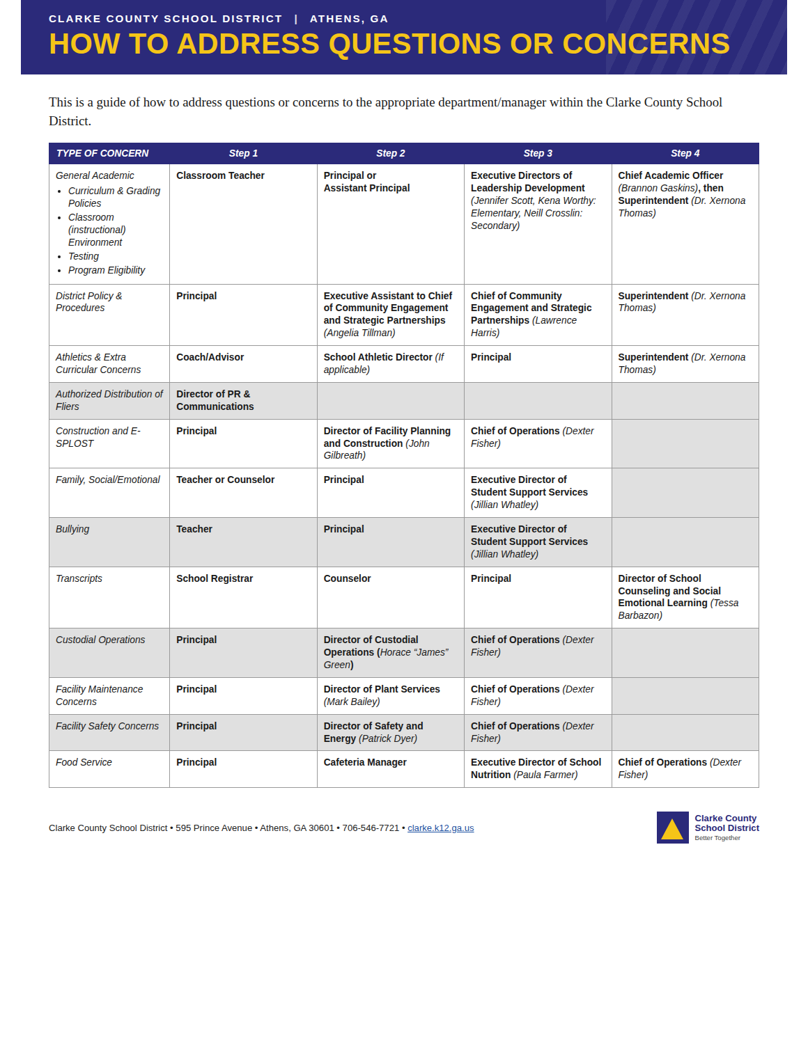Clarke County School District | Athens, GA
How to Address Questions or Concerns
This is a guide of how to address questions or concerns to the appropriate department/manager within the Clarke County School District.
| TYPE OF CONCERN | Step 1 | Step 2 | Step 3 | Step 4 |
| --- | --- | --- | --- | --- |
| General Academic Curriculum & Grading Policies Classroom (instructional) Environment Testing Program Eligibility | Classroom Teacher | Principal or Assistant Principal | Executive Directors of Leadership Development (Jennifer Scott, Kena Worthy: Elementary, Neill Crosslin: Secondary) | Chief Academic Officer (Brannon Gaskins) , then Superintendent (Dr. Xernona Thomas) |
| District Policy & Procedures | Principal | Executive Assistant to Chief of Community Engagement and Strategic Partnerships (Angelia Tillman) | Chief of Community Engagement and Strategic Partnerships (Lawrence Harris) | Superintendent (Dr. Xernona Thomas) |
| Athletics & Extra Curricular Concerns | Coach/Advisor | School Athletic Director (If applicable) | Principal | Superintendent (Dr. Xernona Thomas) |
| Authorized Distribution of Fliers | Director of PR & Communications | | | |
| Construction and E-SPLOST | Principal | Director of Facility Planning and Construction (John Gilbreath) | Chief of Operations (Dexter Fisher) | |
| Family, Social/Emotional | Teacher or Counselor | Principal | Executive Director of Student Support Services (Jillian Whatley) | |
| Bullying | Teacher | Principal | Executive Director of Student Support Services (Jillian Whatley) | |
| Transcripts | School Registrar | Counselor | Principal | Director of School Counseling and Social Emotional Learning (Tessa Barbazon) |
| Custodial Operations | Principal | Director of Custodial Operations ( Horace “James” Green ) | Chief of Operations (Dexter Fisher) | |
| Facility Maintenance Concerns | Principal | Director of Plant Services (Mark Bailey) | Chief of Operations (Dexter Fisher) | |
| Facility Safety Concerns | Principal | Director of Safety and Energy (Patrick Dyer) | Chief of Operations (Dexter Fisher) | |
| Food Service | Principal | Cafeteria Manager | Executive Director of School Nutrition (Paula Farmer) | Chief of Operations (Dexter Fisher) |
Clarke County School District • 595 Prince Avenue • Athens, GA 30601 • 706-546-7721 • clarke.k12.ga.us
Clarke County School District Better Together